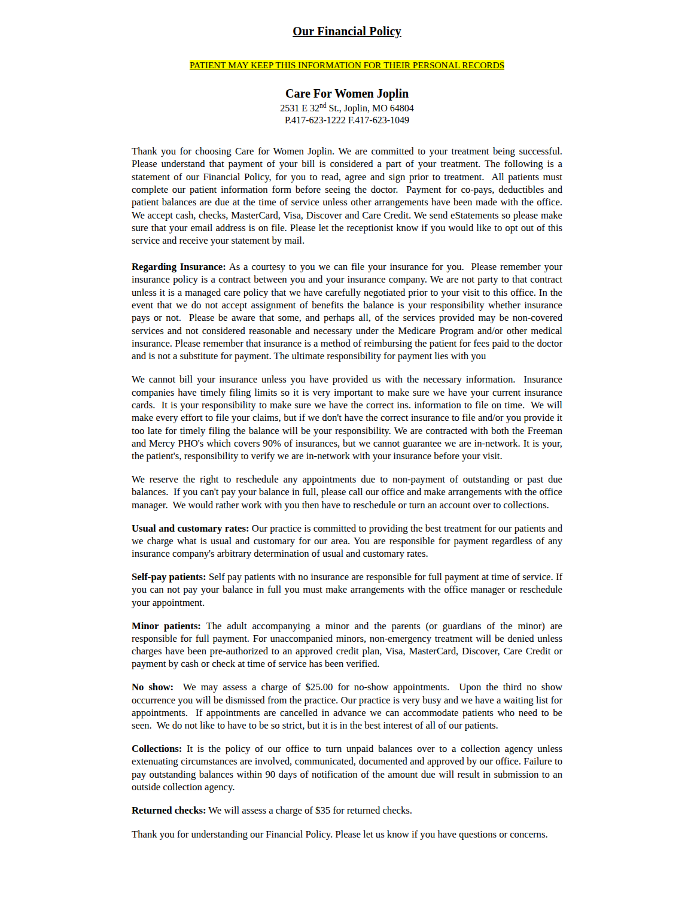Our Financial Policy
PATIENT MAY KEEP THIS INFORMATION FOR THEIR PERSONAL RECORDS
Care For Women Joplin 2531 E 32nd St., Joplin, MO 64804 P.417-623-1222 F.417-623-1049
Thank you for choosing Care for Women Joplin. We are committed to your treatment being successful. Please understand that payment of your bill is considered a part of your treatment. The following is a statement of our Financial Policy, for you to read, agree and sign prior to treatment. All patients must complete our patient information form before seeing the doctor. Payment for co-pays, deductibles and patient balances are due at the time of service unless other arrangements have been made with the office. We accept cash, checks, MasterCard, Visa, Discover and Care Credit. We send eStatements so please make sure that your email address is on file. Please let the receptionist know if you would like to opt out of this service and receive your statement by mail.
Regarding Insurance: As a courtesy to you we can file your insurance for you. Please remember your insurance policy is a contract between you and your insurance company. We are not party to that contract unless it is a managed care policy that we have carefully negotiated prior to your visit to this office. In the event that we do not accept assignment of benefits the balance is your responsibility whether insurance pays or not. Please be aware that some, and perhaps all, of the services provided may be non-covered services and not considered reasonable and necessary under the Medicare Program and/or other medical insurance. Please remember that insurance is a method of reimbursing the patient for fees paid to the doctor and is not a substitute for payment. The ultimate responsibility for payment lies with you
We cannot bill your insurance unless you have provided us with the necessary information. Insurance companies have timely filing limits so it is very important to make sure we have your current insurance cards. It is your responsibility to make sure we have the correct ins. information to file on time. We will make every effort to file your claims, but if we don't have the correct insurance to file and/or you provide it too late for timely filing the balance will be your responsibility. We are contracted with both the Freeman and Mercy PHO's which covers 90% of insurances, but we cannot guarantee we are in-network. It is your, the patient's, responsibility to verify we are in-network with your insurance before your visit.
We reserve the right to reschedule any appointments due to non-payment of outstanding or past due balances. If you can't pay your balance in full, please call our office and make arrangements with the office manager. We would rather work with you then have to reschedule or turn an account over to collections.
Usual and customary rates: Our practice is committed to providing the best treatment for our patients and we charge what is usual and customary for our area. You are responsible for payment regardless of any insurance company's arbitrary determination of usual and customary rates.
Self-pay patients: Self pay patients with no insurance are responsible for full payment at time of service. If you can not pay your balance in full you must make arrangements with the office manager or reschedule your appointment.
Minor patients: The adult accompanying a minor and the parents (or guardians of the minor) are responsible for full payment. For unaccompanied minors, non-emergency treatment will be denied unless charges have been pre-authorized to an approved credit plan, Visa, MasterCard, Discover, Care Credit or payment by cash or check at time of service has been verified.
No show: We may assess a charge of $25.00 for no-show appointments. Upon the third no show occurrence you will be dismissed from the practice. Our practice is very busy and we have a waiting list for appointments. If appointments are cancelled in advance we can accommodate patients who need to be seen. We do not like to have to be so strict, but it is in the best interest of all of our patients.
Collections: It is the policy of our office to turn unpaid balances over to a collection agency unless extenuating circumstances are involved, communicated, documented and approved by our office. Failure to pay outstanding balances within 90 days of notification of the amount due will result in submission to an outside collection agency.
Returned checks: We will assess a charge of $35 for returned checks.
Thank you for understanding our Financial Policy. Please let us know if you have questions or concerns.